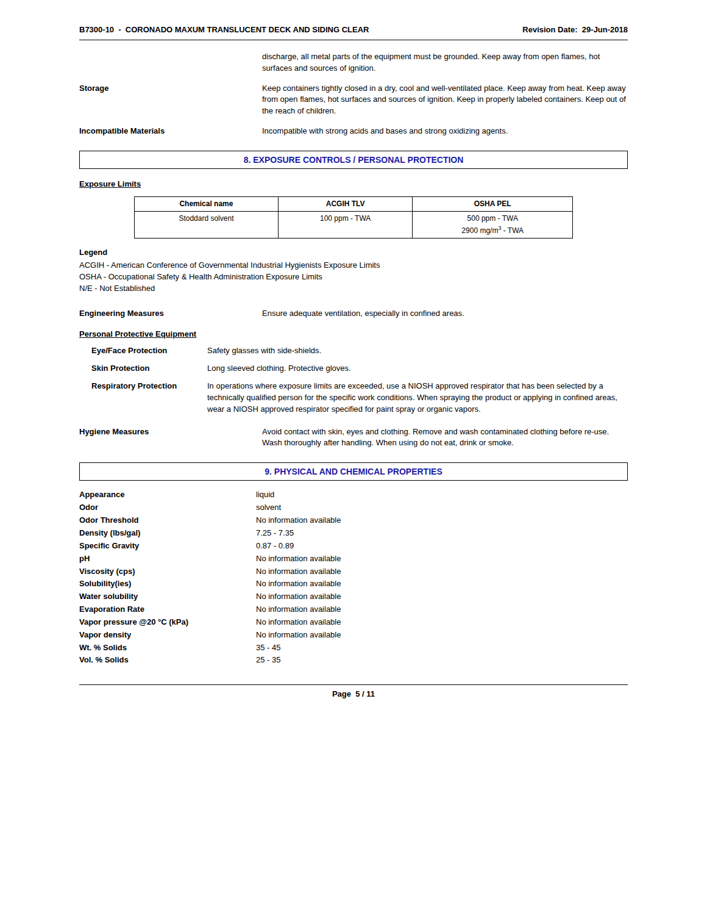B7300-10 - CORONADO MAXUM TRANSLUCENT DECK AND SIDING CLEAR
Revision Date: 29-Jun-2018
discharge, all metal parts of the equipment must be grounded. Keep away from open flames, hot surfaces and sources of ignition.
Storage
Keep containers tightly closed in a dry, cool and well-ventilated place. Keep away from heat. Keep away from open flames, hot surfaces and sources of ignition. Keep in properly labeled containers. Keep out of the reach of children.
Incompatible Materials
Incompatible with strong acids and bases and strong oxidizing agents.
8. EXPOSURE CONTROLS / PERSONAL PROTECTION
Exposure Limits
| Chemical name | ACGIH TLV | OSHA PEL |
| --- | --- | --- |
| Stoddard solvent | 100 ppm - TWA | 500 ppm - TWA 2900 mg/m 3 - TWA |
Legend
ACGIH - American Conference of Governmental Industrial Hygienists Exposure Limits
OSHA - Occupational Safety & Health Administration Exposure Limits
N/E - Not Established
Engineering Measures
Ensure adequate ventilation, especially in confined areas.
Personal Protective Equipment
Eye/Face Protection
Safety glasses with side-shields.
Skin Protection
Long sleeved clothing. Protective gloves.
Respiratory Protection
In operations where exposure limits are exceeded, use a NIOSH approved respirator that has been selected by a technically qualified person for the specific work conditions. When spraying the product or applying in confined areas, wear a NIOSH approved respirator specified for paint spray or organic vapors.
Hygiene Measures
Avoid contact with skin, eyes and clothing. Remove and wash contaminated clothing before re-use. Wash thoroughly after handling. When using do not eat, drink or smoke.
9. PHYSICAL AND CHEMICAL PROPERTIES
Appearance
liquid
Odor
solvent
Odor Threshold
No information available
Density (lbs/gal)
7.25 - 7.35
Specific Gravity
0.87 - 0.89
pH
No information available
Viscosity (cps)
No information available
Solubility(ies)
No information available
Water solubility
No information available
Evaporation Rate
No information available
Vapor pressure @20 °C (kPa)
No information available
Vapor density
No information available
Wt. % Solids
35 - 45
Vol. % Solids
25 - 35
Page 5 / 11